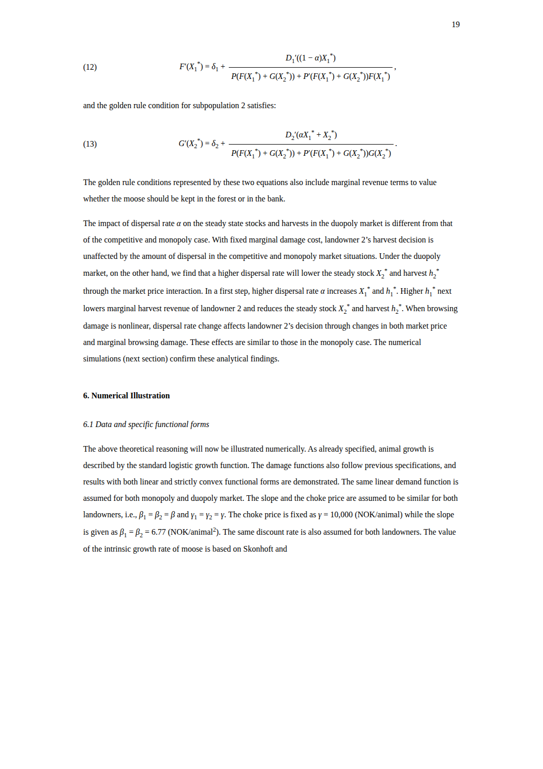19
(12)
F′(X1*) = δ1 + D1′((1 − α)X1*) P(F(X1*) + G(X2*)) + P′(F(X1*) + G(X2*))F(X1*) ,
and the golden rule condition for subpopulation 2 satisfies:
(13)
G′(X2*) = δ2 + D2′(αX1* + X2*) P(F(X1*) + G(X2*)) + P′(F(X1*) + G(X2*))G(X2*) .
The golden rule conditions represented by these two equations also include marginal revenue terms to value whether the moose should be kept in the forest or in the bank.
The impact of dispersal rate α on the steady state stocks and harvests in the duopoly market is different from that of the competitive and monopoly case. With fixed marginal damage cost, landowner 2’s harvest decision is unaffected by the amount of dispersal in the competitive and monopoly market situations. Under the duopoly market, on the other hand, we find that a higher dispersal rate will lower the steady stock X2* and harvest h2* through the market price interaction. In a first step, higher dispersal rate α increases X1* and h1*. Higher h1* next lowers marginal harvest revenue of landowner 2 and reduces the steady stock X2* and harvest h2*. When browsing damage is nonlinear, dispersal rate change affects landowner 2’s decision through changes in both market price and marginal browsing damage. These effects are similar to those in the monopoly case. The numerical simulations (next section) confirm these analytical findings.
6. Numerical Illustration
6.1 Data and specific functional forms
The above theoretical reasoning will now be illustrated numerically. As already specified, animal growth is described by the standard logistic growth function. The damage functions also follow previous specifications, and results with both linear and strictly convex functional forms are demonstrated. The same linear demand function is assumed for both monopoly and duopoly market. The slope and the choke price are assumed to be similar for both landowners, i.e., β1 = β2 = β and γ1 = γ2 = γ. The choke price is fixed as γ = 10,000 (NOK/animal) while the slope is given as β1 = β2 = 6.77 (NOK/animal2). The same discount rate is also assumed for both landowners. The value of the intrinsic growth rate of moose is based on Skonhoft and